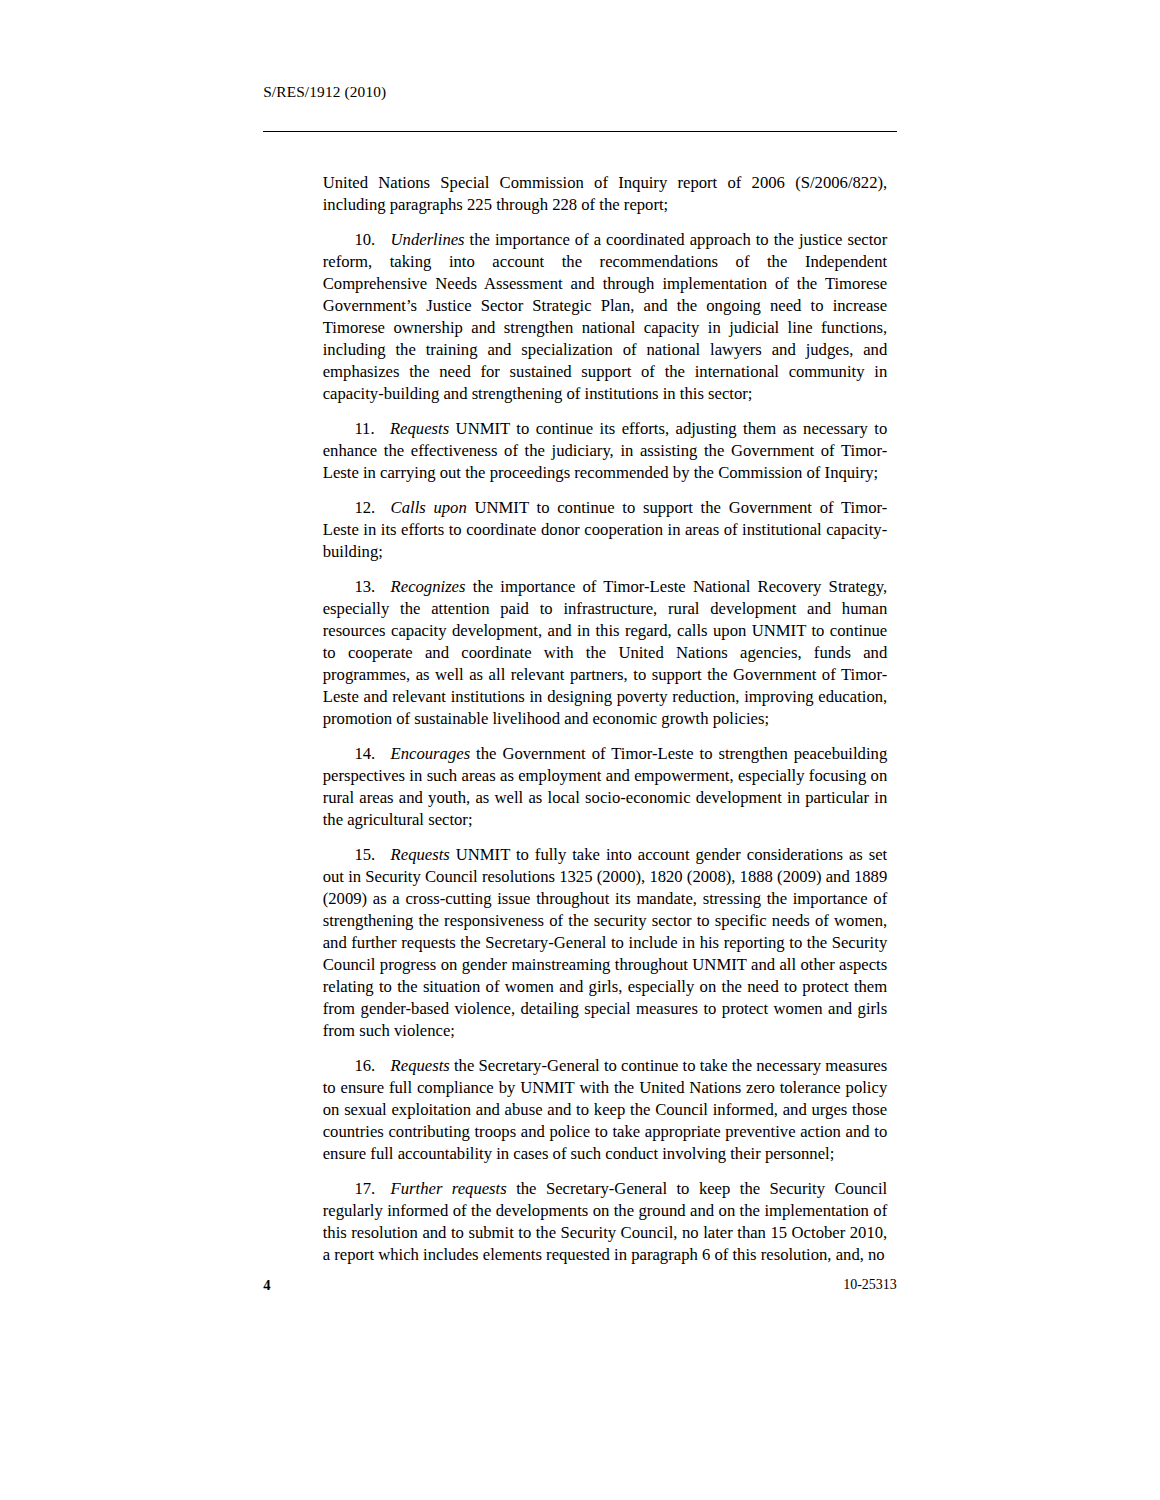S/RES/1912 (2010)
United Nations Special Commission of Inquiry report of 2006 (S/2006/822), including paragraphs 225 through 228 of the report;
10. Underlines the importance of a coordinated approach to the justice sector reform, taking into account the recommendations of the Independent Comprehensive Needs Assessment and through implementation of the Timorese Government’s Justice Sector Strategic Plan, and the ongoing need to increase Timorese ownership and strengthen national capacity in judicial line functions, including the training and specialization of national lawyers and judges, and emphasizes the need for sustained support of the international community in capacity-building and strengthening of institutions in this sector;
11. Requests UNMIT to continue its efforts, adjusting them as necessary to enhance the effectiveness of the judiciary, in assisting the Government of Timor-Leste in carrying out the proceedings recommended by the Commission of Inquiry;
12. Calls upon UNMIT to continue to support the Government of Timor-Leste in its efforts to coordinate donor cooperation in areas of institutional capacity-building;
13. Recognizes the importance of Timor-Leste National Recovery Strategy, especially the attention paid to infrastructure, rural development and human resources capacity development, and in this regard, calls upon UNMIT to continue to cooperate and coordinate with the United Nations agencies, funds and programmes, as well as all relevant partners, to support the Government of Timor-Leste and relevant institutions in designing poverty reduction, improving education, promotion of sustainable livelihood and economic growth policies;
14. Encourages the Government of Timor-Leste to strengthen peacebuilding perspectives in such areas as employment and empowerment, especially focusing on rural areas and youth, as well as local socio-economic development in particular in the agricultural sector;
15. Requests UNMIT to fully take into account gender considerations as set out in Security Council resolutions 1325 (2000), 1820 (2008), 1888 (2009) and 1889 (2009) as a cross-cutting issue throughout its mandate, stressing the importance of strengthening the responsiveness of the security sector to specific needs of women, and further requests the Secretary-General to include in his reporting to the Security Council progress on gender mainstreaming throughout UNMIT and all other aspects relating to the situation of women and girls, especially on the need to protect them from gender-based violence, detailing special measures to protect women and girls from such violence;
16. Requests the Secretary-General to continue to take the necessary measures to ensure full compliance by UNMIT with the United Nations zero tolerance policy on sexual exploitation and abuse and to keep the Council informed, and urges those countries contributing troops and police to take appropriate preventive action and to ensure full accountability in cases of such conduct involving their personnel;
17. Further requests the Secretary-General to keep the Security Council regularly informed of the developments on the ground and on the implementation of this resolution and to submit to the Security Council, no later than 15 October 2010, a report which includes elements requested in paragraph 6 of this resolution, and, no
4 10-25313